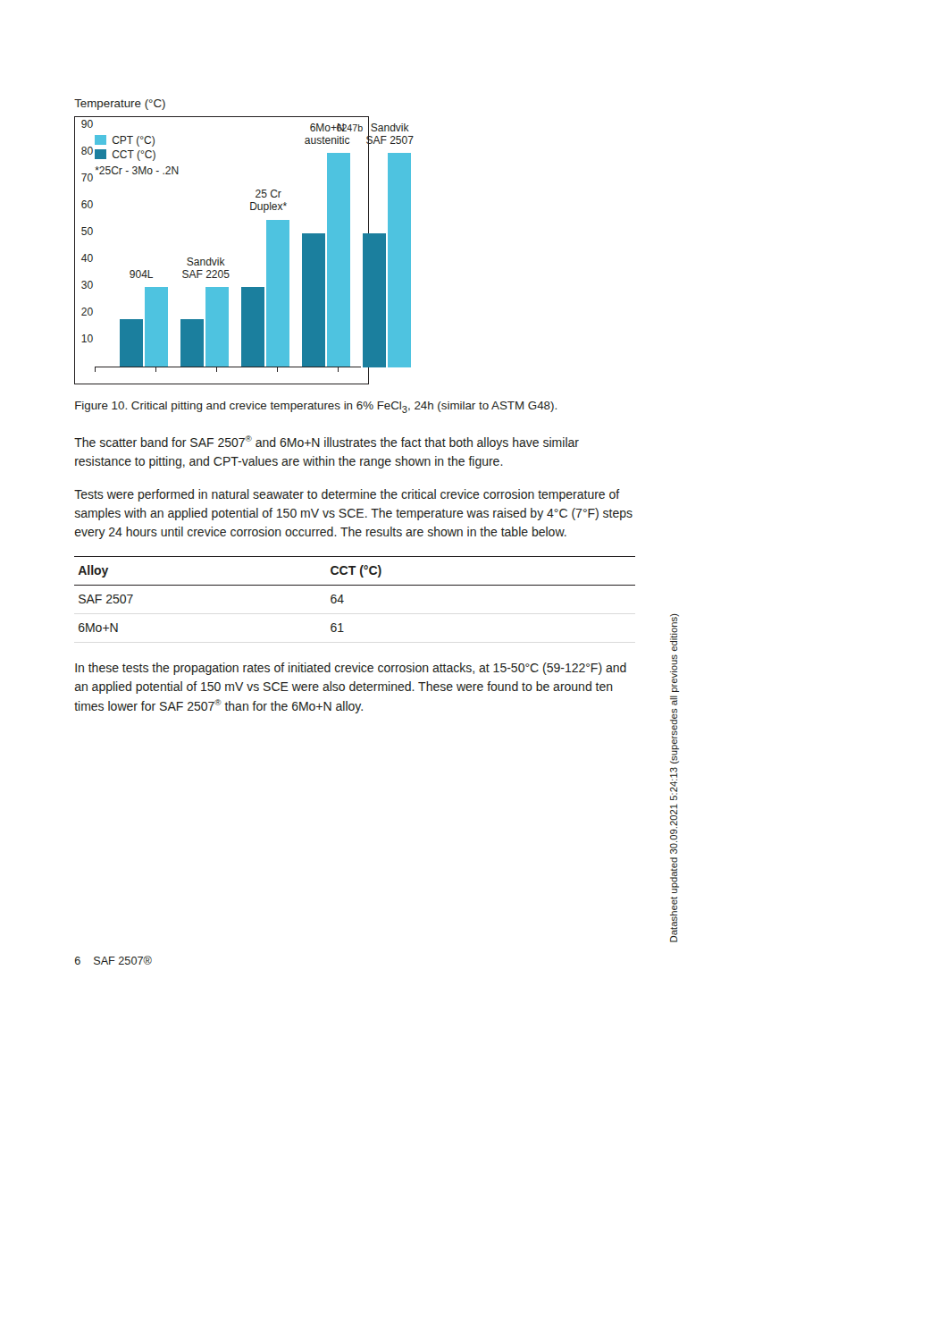Temperature (°C)
6247b
CPT (°C)
CCT (°C)
*25Cr - 3Mo - .2N
90 80 70 60 50 40 30 20 10
904L
Sandvik
SAF 2205
25 Cr
Duplex*
6Mo+N
austenitic
Sandvik
SAF 2507
Figure 10. Critical pitting and crevice temperatures in 6% FeCl3, 24h (similar to ASTM G48).
The scatter band for SAF 2507® and 6Mo+N illustrates the fact that both alloys have similar resistance to pitting, and CPT-values are within the range shown in the figure.
Tests were performed in natural seawater to determine the critical crevice corrosion temperature of samples with an applied potential of 150 mV vs SCE. The temperature was raised by 4°C (7°F) steps every 24 hours until crevice corrosion occurred. The results are shown in the table below.
| Alloy | CCT (°C) |
| --- | --- |
| SAF 2507 | 64 |
| 6Mo+N | 61 |
In these tests the propagation rates of initiated crevice corrosion attacks, at 15-50°C (59-122°F) and an applied potential of 150 mV vs SCE were also determined. These were found to be around ten times lower for SAF 2507® than for the 6Mo+N alloy.
6 SAF 2507®
Datasheet updated 30.09.2021 5:24:13 (supersedes all previous editions)